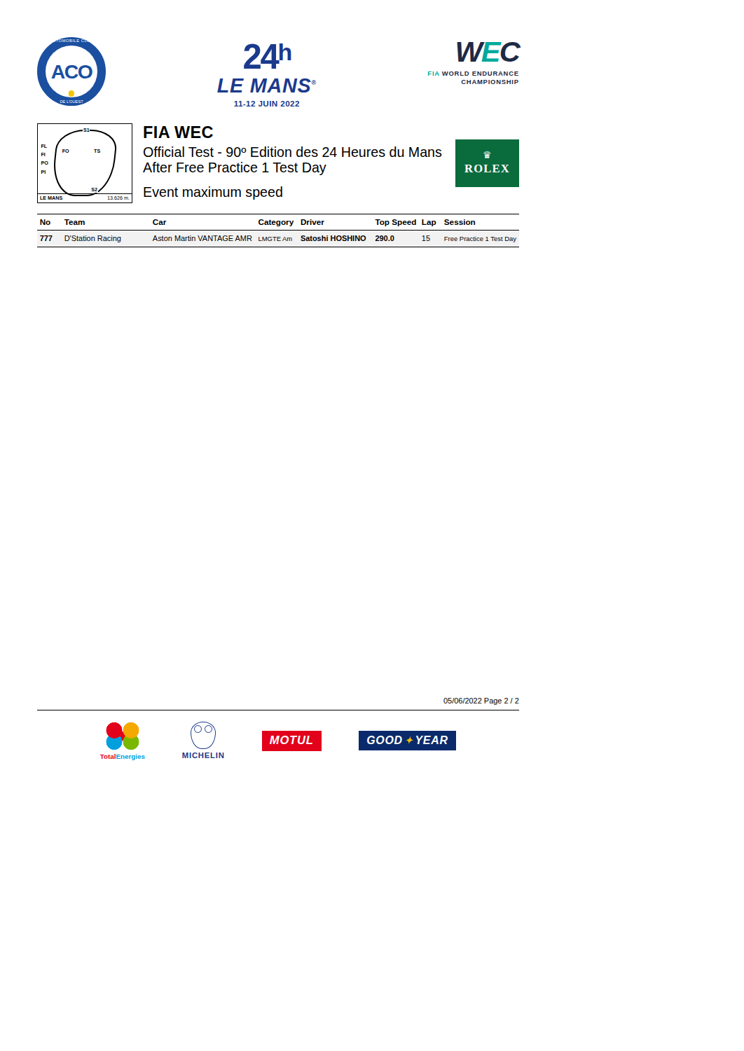AUTOMOBILE CLUB
ACO
DE L'OUEST
24h
LE MANS®
11-12 JUIN 2022
WEC
FIA WORLD ENDURANCE
CHAMPIONSHIP
S1 FL FI FO TS PO PI S2
LE MANS 13.626 m.
FIA WEC
Official Test - 90º Edition des 24 Heures du Mans
After Free Practice 1 Test Day
Event maximum speed
♛
ROLEX
| No | Team | Car | Category | Driver | Top Speed | Lap | Session |
| --- | --- | --- | --- | --- | --- | --- | --- |
| 777 | D'Station Racing | Aston Martin VANTAGE AMR | LMGTE Am | Satoshi HOSHINO | 290.0 | 15 | Free Practice 1 Test Day |
05/06/2022 Page 2 / 2
TotalEnergies
MICHELIN
MOTUL
GOOD✦YEAR